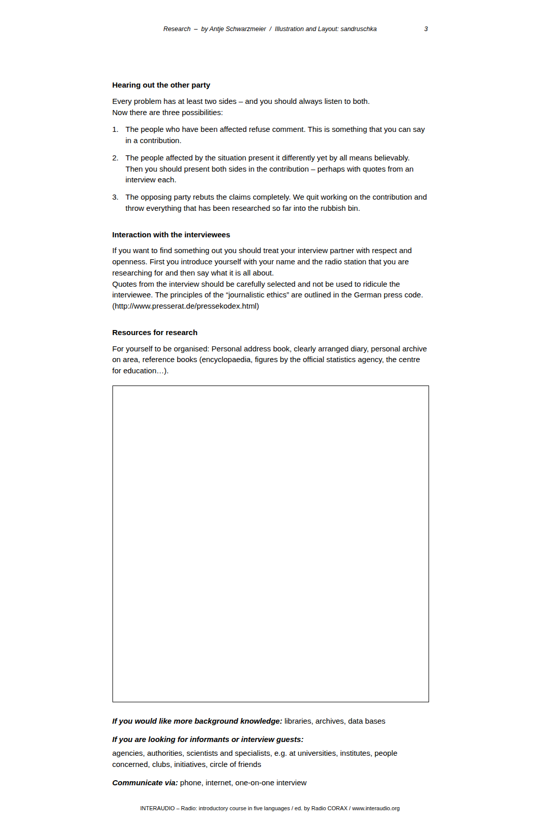Research – by Antje Schwarzmeier / Illustration and Layout: sandruschka 3
Hearing out the other party
Every problem has at least two sides – and you should always listen to both.
Now there are three possibilities:
The people who have been affected refuse comment. This is something that you can say in a contribution.
The people affected by the situation present it differently yet by all means believably. Then you should present both sides in the contribution – perhaps with quotes from an interview each.
The opposing party rebuts the claims completely. We quit working on the contribution and throw everything that has been researched so far into the rubbish bin.
Interaction with the interviewees
If you want to find something out you should treat your interview partner with respect and openness. First you introduce yourself with your name and the radio station that you are researching for and then say what it is all about.
Quotes from the interview should be carefully selected and not be used to ridicule the interviewee. The principles of the “journalistic ethics” are outlined in the German press code. (http://www.presserat.de/pressekodex.html)
Resources for research
For yourself to be organised: Personal address book, clearly arranged diary, personal archive on area, reference books (encyclopaedia, figures by the official statistics agency, the centre for education…).
If you would like more background knowledge: libraries, archives, data bases
If you are looking for informants or interview guests:
agencies, authorities, scientists and specialists, e.g. at universities, institutes, people concerned, clubs, initiatives, circle of friends
Communicate via: phone, internet, one-on-one interview
INTERAUDIO – Radio: introductory course in five languages / ed. by Radio CORAX / www.interaudio.org